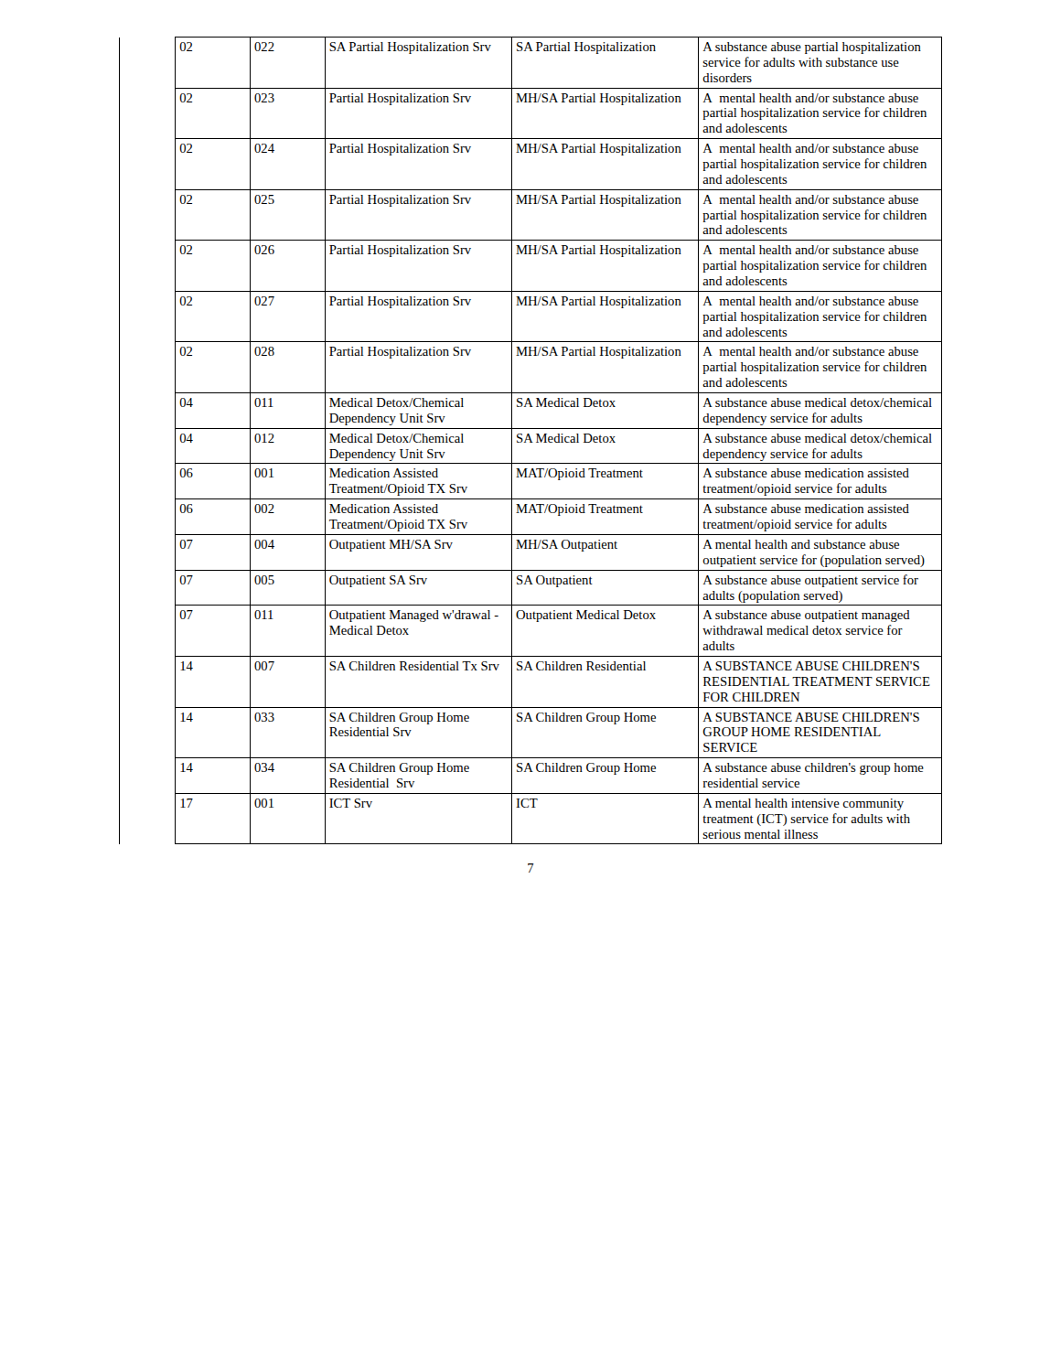| | 02 | 022 | SA Partial Hospitalization Srv | SA Partial Hospitalization | A substance abuse partial hospitalization service for adults with substance use disorders |
| | 02 | 023 | Partial Hospitalization Srv | MH/SA Partial Hospitalization | A mental health and/or substance abuse partial hospitalization service for children and adolescents |
| | 02 | 024 | Partial Hospitalization Srv | MH/SA Partial Hospitalization | A mental health and/or substance abuse partial hospitalization service for children and adolescents |
| | 02 | 025 | Partial Hospitalization Srv | MH/SA Partial Hospitalization | A mental health and/or substance abuse partial hospitalization service for children and adolescents |
| | 02 | 026 | Partial Hospitalization Srv | MH/SA Partial Hospitalization | A mental health and/or substance abuse partial hospitalization service for children and adolescents |
| | 02 | 027 | Partial Hospitalization Srv | MH/SA Partial Hospitalization | A mental health and/or substance abuse partial hospitalization service for children and adolescents |
| | 02 | 028 | Partial Hospitalization Srv | MH/SA Partial Hospitalization | A mental health and/or substance abuse partial hospitalization service for children and adolescents |
| | 04 | 011 | Medical Detox/Chemical Dependency Unit Srv | SA Medical Detox | A substance abuse medical detox/chemical dependency service for adults |
| | 04 | 012 | Medical Detox/Chemical Dependency Unit Srv | SA Medical Detox | A substance abuse medical detox/chemical dependency service for adults |
| | 06 | 001 | Medication Assisted Treatment/Opioid TX Srv | MAT/Opioid Treatment | A substance abuse medication assisted treatment/opioid service for adults |
| | 06 | 002 | Medication Assisted Treatment/Opioid TX Srv | MAT/Opioid Treatment | A substance abuse medication assisted treatment/opioid service for adults |
| | 07 | 004 | Outpatient MH/SA Srv | MH/SA Outpatient | A mental health and substance abuse outpatient service for (population served) |
| | 07 | 005 | Outpatient SA Srv | SA Outpatient | A substance abuse outpatient service for adults (population served) |
| | 07 | 011 | Outpatient Managed w'drawal - Medical Detox | Outpatient Medical Detox | A substance abuse outpatient managed withdrawal medical detox service for adults |
| | 14 | 007 | SA Children Residential Tx Srv | SA Children Residential | A substance abuse children's residential treatment service for children |
| | 14 | 033 | SA Children Group Home Residential Srv | SA Children Group Home | A substance abuse children's group home residential service |
| | 14 | 034 | SA Children Group Home Residential Srv | SA Children Group Home | A substance abuse children's group home residential service |
| | 17 | 001 | ICT Srv | ICT | A mental health intensive community treatment (ICT) service for adults with serious mental illness |
7